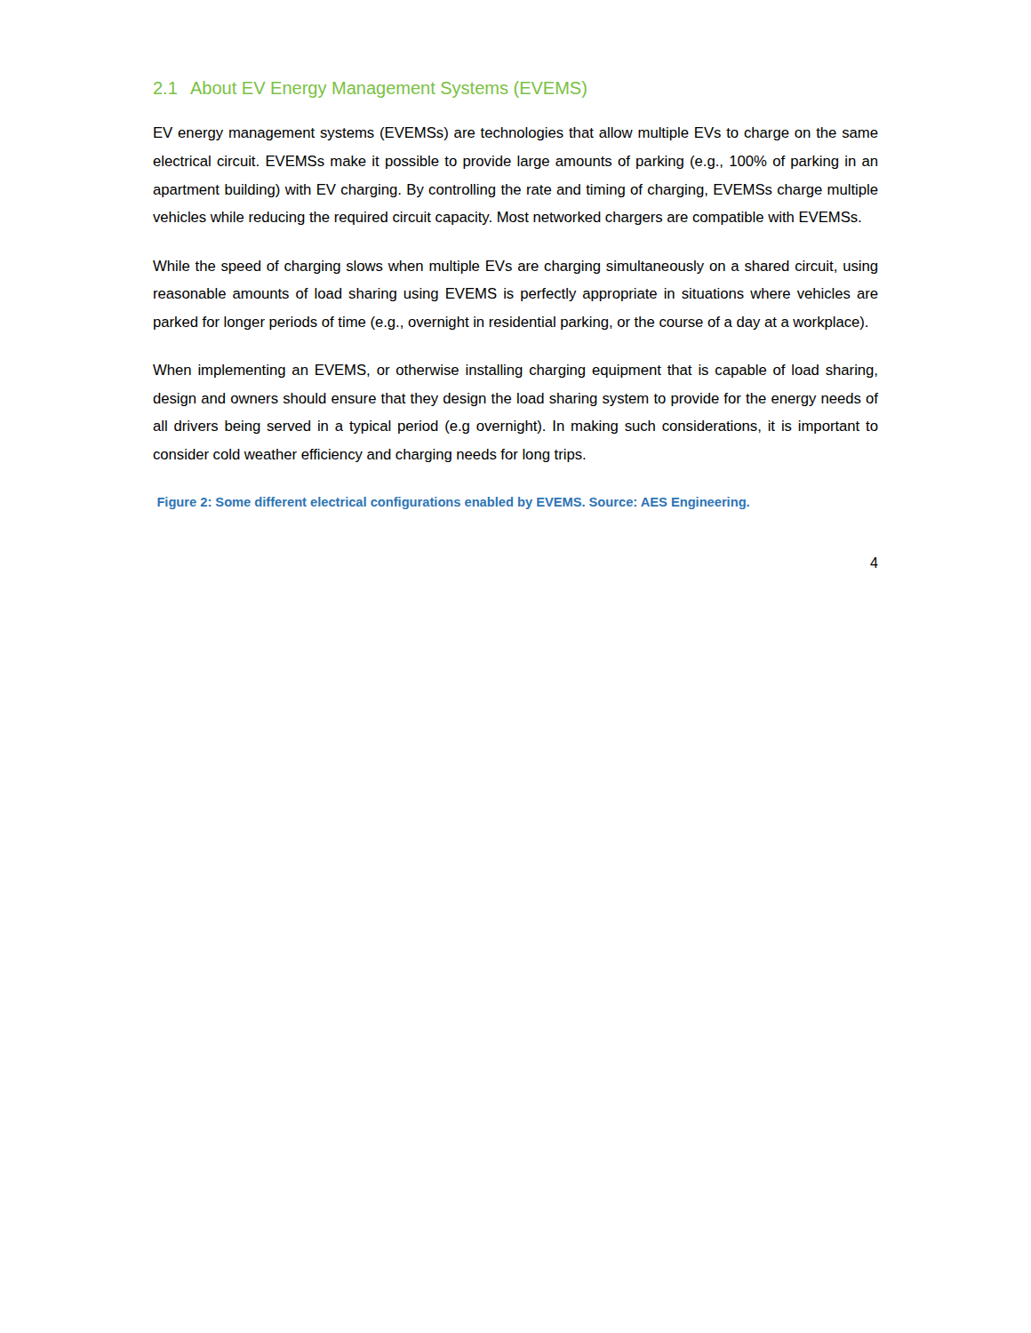2.1 About EV Energy Management Systems (EVEMS)
EV energy management systems (EVEMSs) are technologies that allow multiple EVs to charge on the same electrical circuit. EVEMSs make it possible to provide large amounts of parking (e.g., 100% of parking in an apartment building) with EV charging. By controlling the rate and timing of charging, EVEMSs charge multiple vehicles while reducing the required circuit capacity. Most networked chargers are compatible with EVEMSs.
While the speed of charging slows when multiple EVs are charging simultaneously on a shared circuit, using reasonable amounts of load sharing using EVEMS is perfectly appropriate in situations where vehicles are parked for longer periods of time (e.g., overnight in residential parking, or the course of a day at a workplace).
When implementing an EVEMS, or otherwise installing charging equipment that is capable of load sharing, design and owners should ensure that they design the load sharing system to provide for the energy needs of all drivers being served in a typical period (e.g overnight). In making such considerations, it is important to consider cold weather efficiency and charging needs for long trips.
Figure 2: Some different electrical configurations enabled by EVEMS. Source: AES Engineering.
4